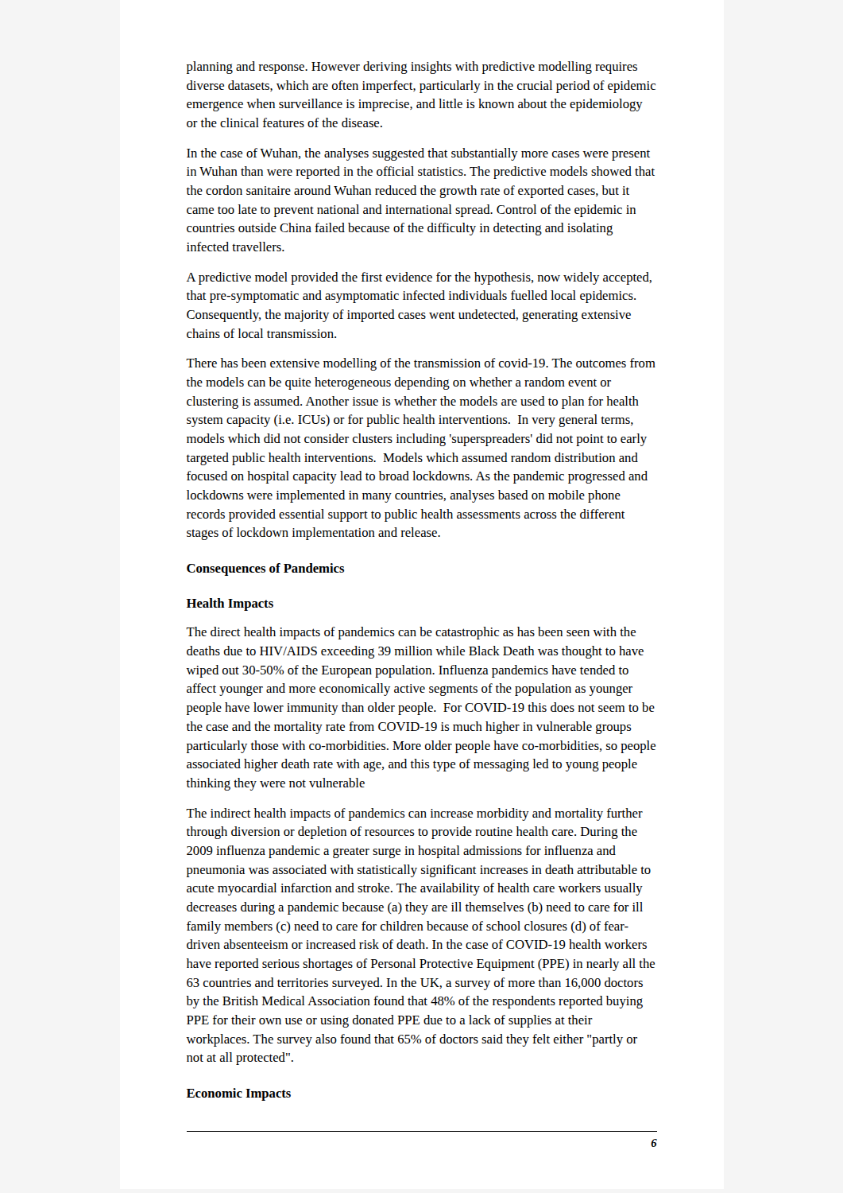planning and response. However deriving insights with predictive modelling requires diverse datasets, which are often imperfect, particularly in the crucial period of epidemic emergence when surveillance is imprecise, and little is known about the epidemiology or the clinical features of the disease.
In the case of Wuhan, the analyses suggested that substantially more cases were present in Wuhan than were reported in the official statistics. The predictive models showed that the cordon sanitaire around Wuhan reduced the growth rate of exported cases, but it came too late to prevent national and international spread. Control of the epidemic in countries outside China failed because of the difficulty in detecting and isolating infected travellers.
A predictive model provided the first evidence for the hypothesis, now widely accepted, that pre-symptomatic and asymptomatic infected individuals fuelled local epidemics. Consequently, the majority of imported cases went undetected, generating extensive chains of local transmission.
There has been extensive modelling of the transmission of covid-19. The outcomes from the models can be quite heterogeneous depending on whether a random event or clustering is assumed. Another issue is whether the models are used to plan for health system capacity (i.e. ICUs) or for public health interventions. In very general terms, models which did not consider clusters including 'superspreaders' did not point to early targeted public health interventions. Models which assumed random distribution and focused on hospital capacity lead to broad lockdowns. As the pandemic progressed and lockdowns were implemented in many countries, analyses based on mobile phone records provided essential support to public health assessments across the different stages of lockdown implementation and release.
Consequences of Pandemics
Health Impacts
The direct health impacts of pandemics can be catastrophic as has been seen with the deaths due to HIV/AIDS exceeding 39 million while Black Death was thought to have wiped out 30-50% of the European population. Influenza pandemics have tended to affect younger and more economically active segments of the population as younger people have lower immunity than older people. For COVID-19 this does not seem to be the case and the mortality rate from COVID-19 is much higher in vulnerable groups particularly those with co-morbidities. More older people have co-morbidities, so people associated higher death rate with age, and this type of messaging led to young people thinking they were not vulnerable
The indirect health impacts of pandemics can increase morbidity and mortality further through diversion or depletion of resources to provide routine health care. During the 2009 influenza pandemic a greater surge in hospital admissions for influenza and pneumonia was associated with statistically significant increases in death attributable to acute myocardial infarction and stroke. The availability of health care workers usually decreases during a pandemic because (a) they are ill themselves (b) need to care for ill family members (c) need to care for children because of school closures (d) of fear-driven absenteeism or increased risk of death. In the case of COVID-19 health workers have reported serious shortages of Personal Protective Equipment (PPE) in nearly all the 63 countries and territories surveyed. In the UK, a survey of more than 16,000 doctors by the British Medical Association found that 48% of the respondents reported buying PPE for their own use or using donated PPE due to a lack of supplies at their workplaces. The survey also found that 65% of doctors said they felt either "partly or not at all protected".
Economic Impacts
6